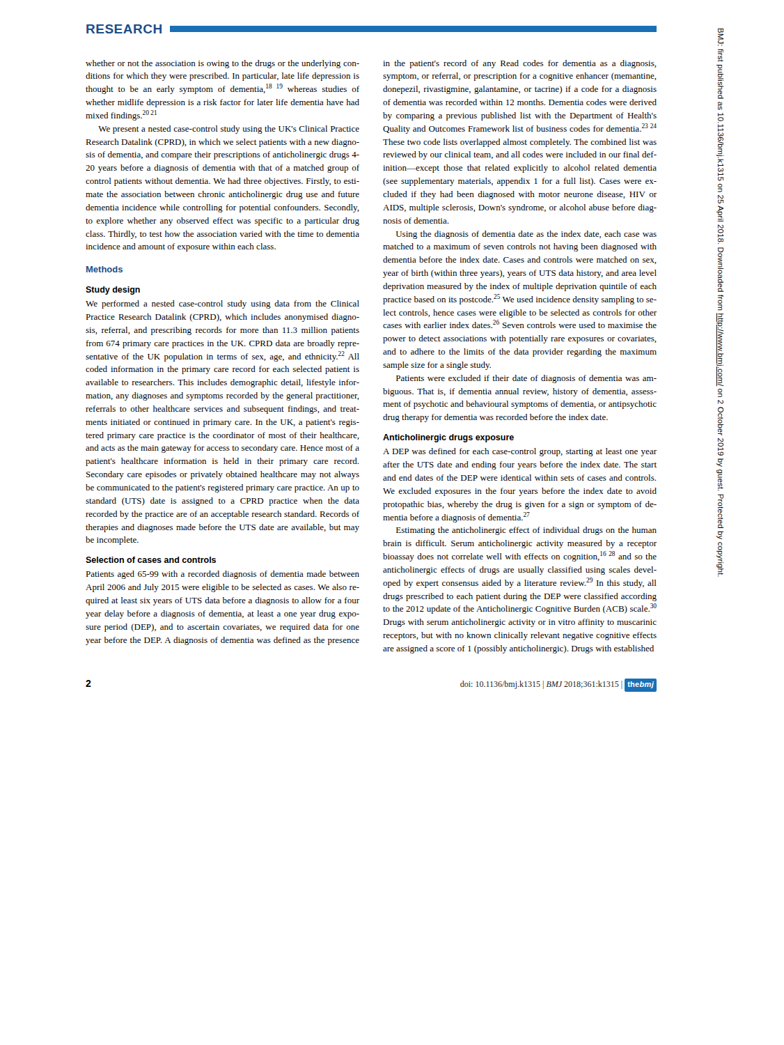Research
BMJ: first published as 10.1136/bmj.k1315 on 25 April 2018. Downloaded from http://www.bmj.com/ on 2 October 2019 by guest. Protected by copyright.
whether or not the association is owing to the drugs or the underlying conditions for which they were prescribed. In particular, late life depression is thought to be an early symptom of dementia,18 19 whereas studies of whether midlife depression is a risk factor for later life dementia have had mixed findings.20 21
We present a nested case-control study using the UK's Clinical Practice Research Datalink (CPRD), in which we select patients with a new diagnosis of dementia, and compare their prescriptions of anticholinergic drugs 4-20 years before a diagnosis of dementia with that of a matched group of control patients without dementia. We had three objectives. Firstly, to estimate the association between chronic anticholinergic drug use and future dementia incidence while controlling for potential confounders. Secondly, to explore whether any observed effect was specific to a particular drug class. Thirdly, to test how the association varied with the time to dementia incidence and amount of exposure within each class.
Methods
Study design
We performed a nested case-control study using data from the Clinical Practice Research Datalink (CPRD), which includes anonymised diagnosis, referral, and prescribing records for more than 11.3 million patients from 674 primary care practices in the UK. CPRD data are broadly representative of the UK population in terms of sex, age, and ethnicity.22 All coded information in the primary care record for each selected patient is available to researchers. This includes demographic detail, lifestyle information, any diagnoses and symptoms recorded by the general practitioner, referrals to other healthcare services and subsequent findings, and treatments initiated or continued in primary care. In the UK, a patient's registered primary care practice is the coordinator of most of their healthcare, and acts as the main gateway for access to secondary care. Hence most of a patient's healthcare information is held in their primary care record. Secondary care episodes or privately obtained healthcare may not always be communicated to the patient's registered primary care practice. An up to standard (UTS) date is assigned to a CPRD practice when the data recorded by the practice are of an acceptable research standard. Records of therapies and diagnoses made before the UTS date are available, but may be incomplete.
Selection of cases and controls
Patients aged 65-99 with a recorded diagnosis of dementia made between April 2006 and July 2015 were eligible to be selected as cases. We also required at least six years of UTS data before a diagnosis to allow for a four year delay before a diagnosis of dementia, at least a one year drug exposure period (DEP), and to ascertain covariates, we required data for one year before the DEP. A diagnosis of dementia was defined as the presence in the patient's record of any Read codes for dementia as a diagnosis, symptom, or referral, or prescription for a cognitive enhancer (memantine, donepezil, rivastigmine, galantamine, or tacrine) if a code for a diagnosis of dementia was recorded within 12 months. Dementia codes were derived by comparing a previous published list with the Department of Health's Quality and Outcomes Framework list of business codes for dementia.23 24 These two code lists overlapped almost completely. The combined list was reviewed by our clinical team, and all codes were included in our final definition—except those that related explicitly to alcohol related dementia (see supplementary materials, appendix 1 for a full list). Cases were excluded if they had been diagnosed with motor neurone disease, HIV or AIDS, multiple sclerosis, Down's syndrome, or alcohol abuse before diagnosis of dementia.
Using the diagnosis of dementia date as the index date, each case was matched to a maximum of seven controls not having been diagnosed with dementia before the index date. Cases and controls were matched on sex, year of birth (within three years), years of UTS data history, and area level deprivation measured by the index of multiple deprivation quintile of each practice based on its postcode.25 We used incidence density sampling to select controls, hence cases were eligible to be selected as controls for other cases with earlier index dates.26 Seven controls were used to maximise the power to detect associations with potentially rare exposures or covariates, and to adhere to the limits of the data provider regarding the maximum sample size for a single study.
Patients were excluded if their date of diagnosis of dementia was ambiguous. That is, if dementia annual review, history of dementia, assessment of psychotic and behavioural symptoms of dementia, or antipsychotic drug therapy for dementia was recorded before the index date.
Anticholinergic drugs exposure
A DEP was defined for each case-control group, starting at least one year after the UTS date and ending four years before the index date. The start and end dates of the DEP were identical within sets of cases and controls. We excluded exposures in the four years before the index date to avoid protopathic bias, whereby the drug is given for a sign or symptom of dementia before a diagnosis of dementia.27
Estimating the anticholinergic effect of individual drugs on the human brain is difficult. Serum anticholinergic activity measured by a receptor bioassay does not correlate well with effects on cognition,16 28 and so the anticholinergic effects of drugs are usually classified using scales developed by expert consensus aided by a literature review.29 In this study, all drugs prescribed to each patient during the DEP were classified according to the 2012 update of the Anticholinergic Cognitive Burden (ACB) scale.30 Drugs with serum anticholinergic activity or in vitro affinity to muscarinic receptors, but with no known clinically relevant negative cognitive effects are assigned a score of 1 (possibly anticholinergic). Drugs with established
2
doi: 10.1136/bmj.k1315 | BMJ 2018;361:k1315 | thebmj